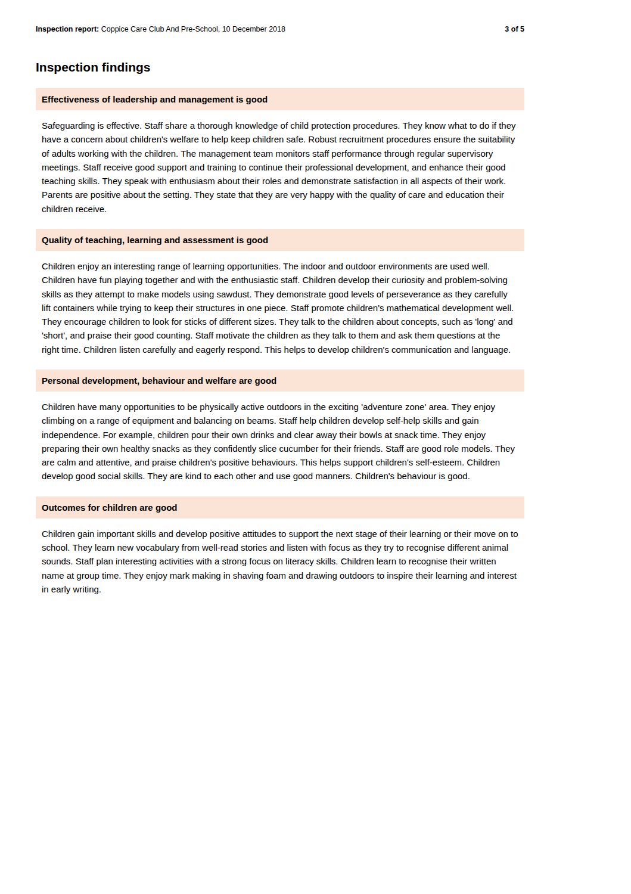Inspection report: Coppice Care Club And Pre-School, 10 December 2018
3 of 5
Inspection findings
Effectiveness of leadership and management is good
Safeguarding is effective. Staff share a thorough knowledge of child protection procedures. They know what to do if they have a concern about children's welfare to help keep children safe. Robust recruitment procedures ensure the suitability of adults working with the children. The management team monitors staff performance through regular supervisory meetings. Staff receive good support and training to continue their professional development, and enhance their good teaching skills. They speak with enthusiasm about their roles and demonstrate satisfaction in all aspects of their work. Parents are positive about the setting. They state that they are very happy with the quality of care and education their children receive.
Quality of teaching, learning and assessment is good
Children enjoy an interesting range of learning opportunities. The indoor and outdoor environments are used well. Children have fun playing together and with the enthusiastic staff. Children develop their curiosity and problem-solving skills as they attempt to make models using sawdust. They demonstrate good levels of perseverance as they carefully lift containers while trying to keep their structures in one piece. Staff promote children's mathematical development well. They encourage children to look for sticks of different sizes. They talk to the children about concepts, such as 'long' and 'short', and praise their good counting. Staff motivate the children as they talk to them and ask them questions at the right time. Children listen carefully and eagerly respond. This helps to develop children's communication and language.
Personal development, behaviour and welfare are good
Children have many opportunities to be physically active outdoors in the exciting 'adventure zone' area. They enjoy climbing on a range of equipment and balancing on beams. Staff help children develop self-help skills and gain independence. For example, children pour their own drinks and clear away their bowls at snack time. They enjoy preparing their own healthy snacks as they confidently slice cucumber for their friends. Staff are good role models. They are calm and attentive, and praise children's positive behaviours. This helps support children's self-esteem. Children develop good social skills. They are kind to each other and use good manners. Children's behaviour is good.
Outcomes for children are good
Children gain important skills and develop positive attitudes to support the next stage of their learning or their move on to school. They learn new vocabulary from well-read stories and listen with focus as they try to recognise different animal sounds. Staff plan interesting activities with a strong focus on literacy skills. Children learn to recognise their written name at group time. They enjoy mark making in shaving foam and drawing outdoors to inspire their learning and interest in early writing.